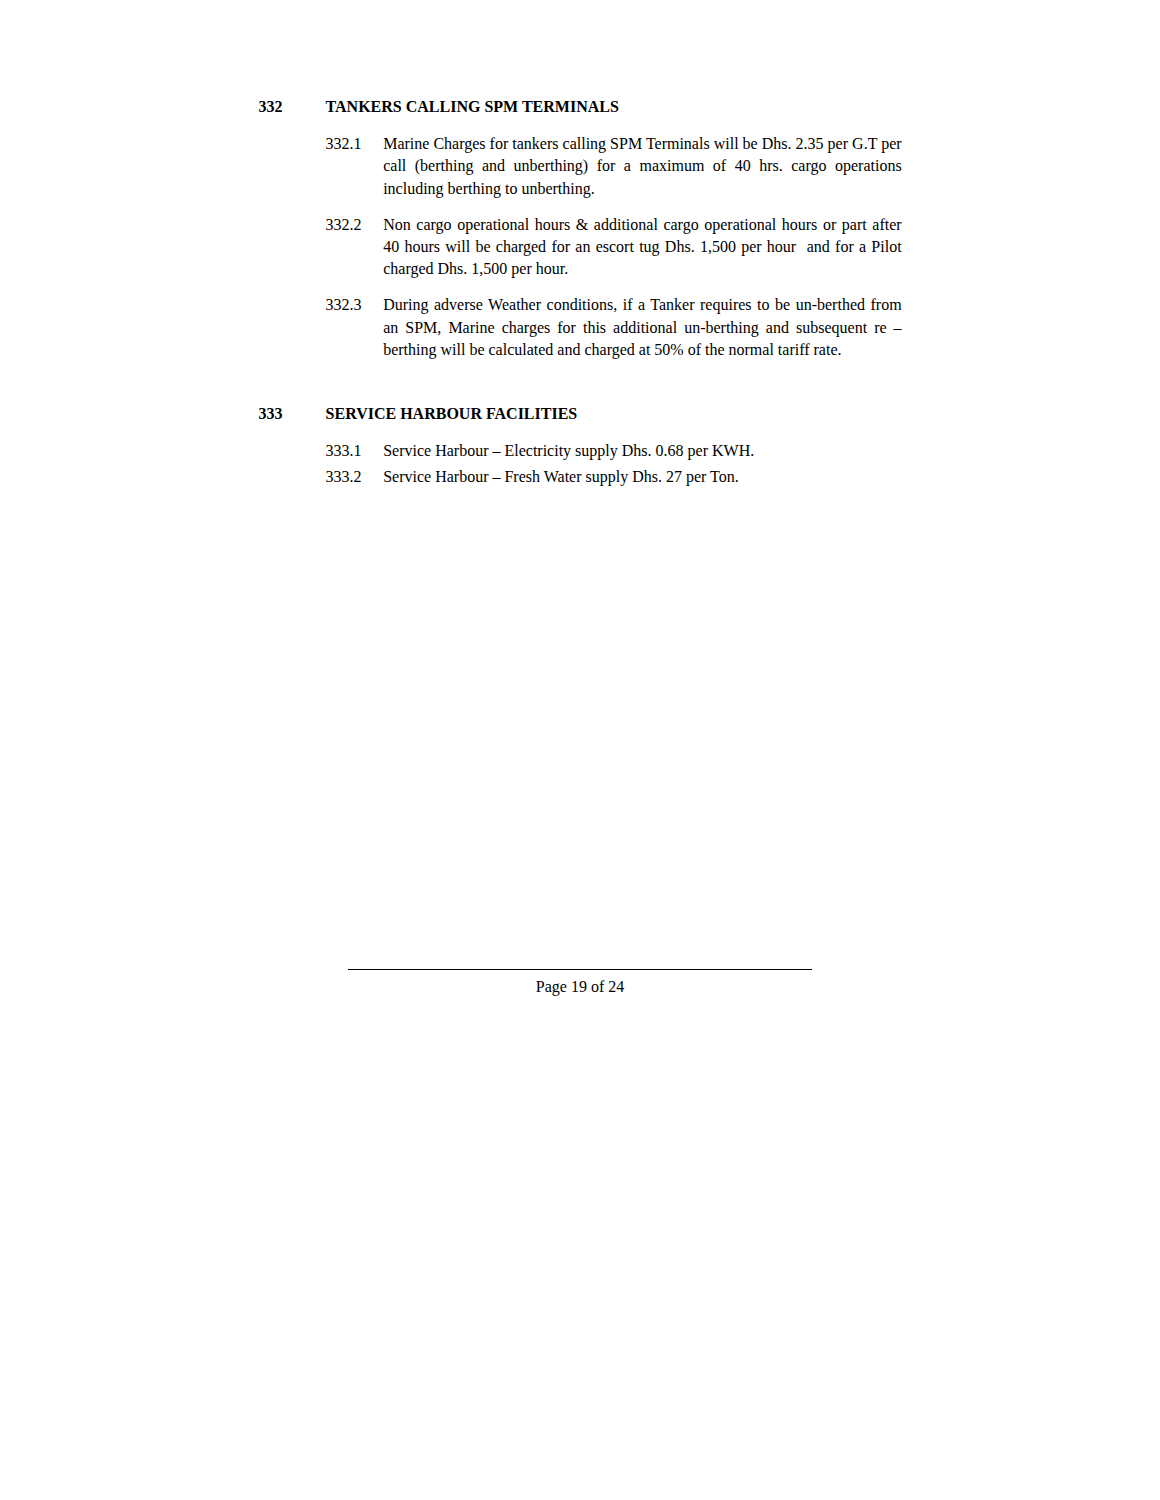332 TANKERS CALLING SPM TERMINALS
332.1 Marine Charges for tankers calling SPM Terminals will be Dhs. 2.35 per G.T per call (berthing and unberthing) for a maximum of 40 hrs. cargo operations including berthing to unberthing.
332.2 Non cargo operational hours & additional cargo operational hours or part after 40 hours will be charged for an escort tug Dhs. 1,500 per hour and for a Pilot charged Dhs. 1,500 per hour.
332.3 During adverse Weather conditions, if a Tanker requires to be un-berthed from an SPM, Marine charges for this additional un-berthing and subsequent re – berthing will be calculated and charged at 50% of the normal tariff rate.
333 SERVICE HARBOUR FACILITIES
333.1 Service Harbour – Electricity supply Dhs. 0.68 per KWH.
333.2 Service Harbour – Fresh Water supply Dhs. 27 per Ton.
Page 19 of 24